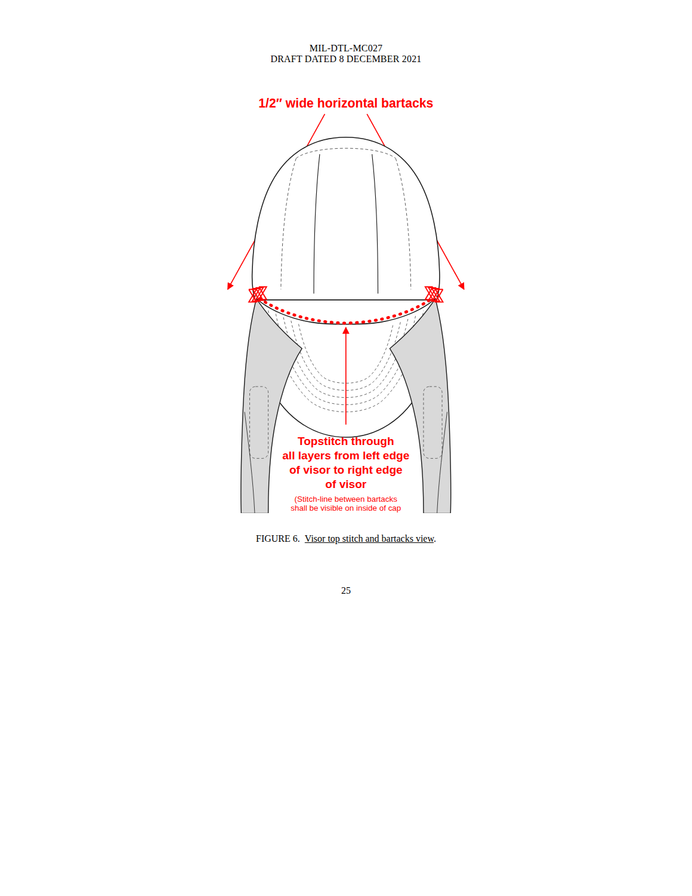MIL-DTL-MC027
DRAFT DATED 8 DECEMBER 2021
1/2″ wide horizontal bartacks Topstitch through all layers from left edge of visor to right edge of visor (Stitch-line between bartacks shall be visible on inside of cap
FIGURE 6. Visor top stitch and bartacks view.
25